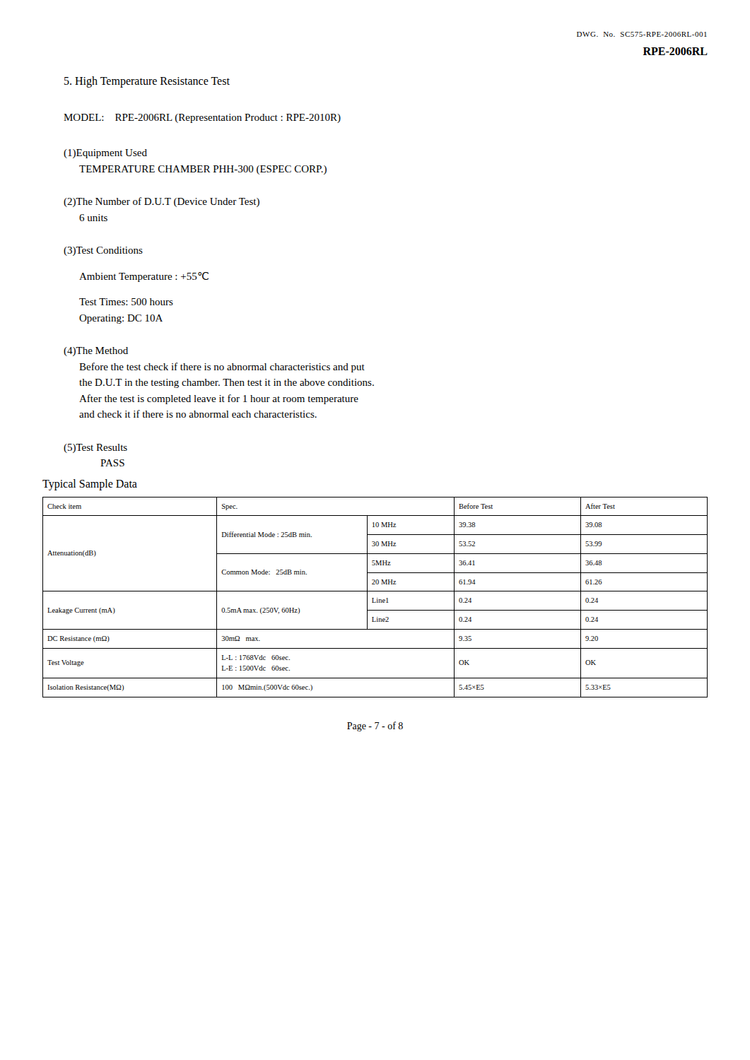DWG. No. SC575-RPE-2006RL-001
RPE-2006RL
5. High Temperature Resistance Test
MODEL: RPE-2006RL (Representation Product : RPE-2010R)
(1)Equipment Used
TEMPERATURE CHAMBER PHH-300 (ESPEC CORP.)
(2)The Number of D.U.T (Device Under Test)
6 units
(3)Test Conditions
Ambient Temperature : +55℃
Test Times: 500 hours
Operating: DC 10A
(4)The Method
Before the test check if there is no abnormal characteristics and put
the D.U.T in the testing chamber. Then test it in the above conditions.
After the test is completed leave it for 1 hour at room temperature
and check it if there is no abnormal each characteristics.
(5)Test Results
PASS
Typical Sample Data
| Check item | Spec. | Before Test | After Test |
| Attenuation(dB) | Differential Mode : 25dB min. | 10 MHz | 39.38 | 39.08 |
| 30 MHz | 53.52 | 53.99 |
| Common Mode: 25dB min. | 5MHz | 36.41 | 36.48 |
| 20 MHz | 61.94 | 61.26 |
| Leakage Current (mA) | 0.5mA max. (250V, 60Hz) | Line1 | 0.24 | 0.24 |
| Line2 | 0.24 | 0.24 |
| DC Resistance (mΩ) | 30mΩ max. | 9.35 | 9.20 |
| Test Voltage | L-L : 1768Vdc 60sec. L-E : 1500Vdc 60sec. | OK | OK |
| Isolation Resistance(MΩ) | 100 MΩmin.(500Vdc 60sec.) | 5.45×E5 | 5.33×E5 |
Page - 7 - of 8